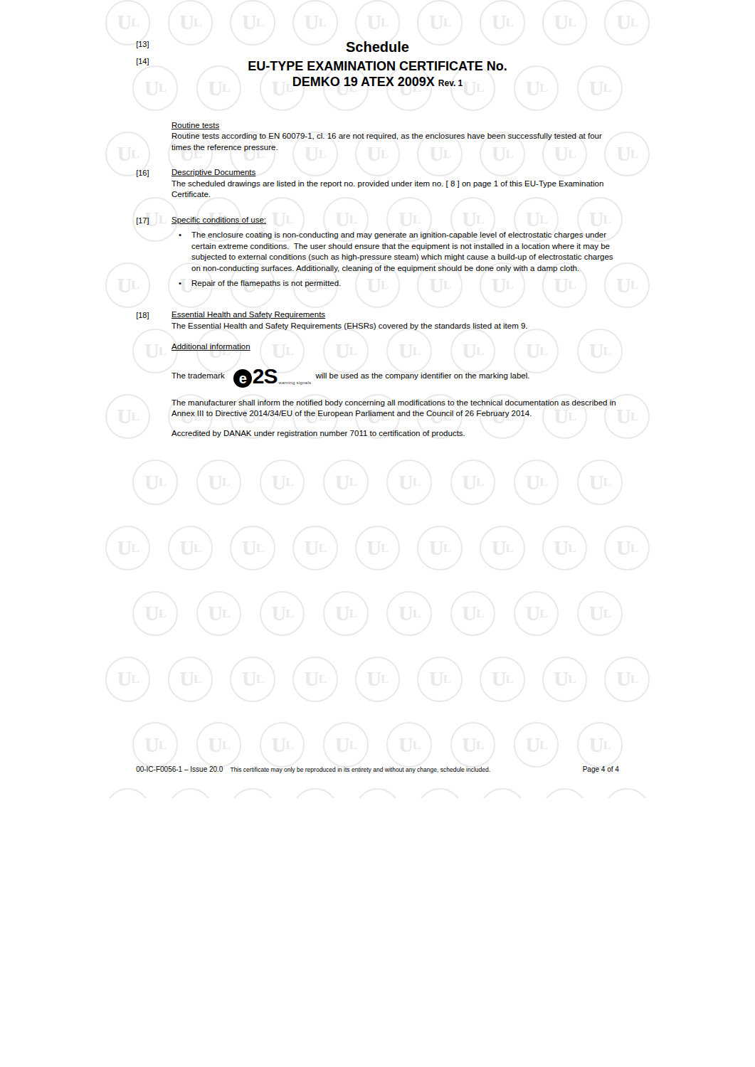UL
UL
UL
UL
UL
UL
UL
UL
UL
UL
UL
UL
UL
UL
UL
UL
UL
UL
UL
UL
UL
UL
UL
UL
UL
UL
UL
UL
UL
UL
UL
UL
UL
UL
UL
UL
UL
UL
UL
UL
UL
UL
UL
UL
UL
UL
UL
UL
UL
UL
UL
UL
UL
UL
UL
UL
UL
UL
UL
UL
UL
UL
UL
UL
UL
UL
UL
UL
UL
UL
UL
UL
UL
UL
UL
UL
UL
UL
UL
UL
UL
UL
UL
UL
UL
UL
UL
UL
UL
UL
UL
UL
UL
UL
UL
UL
UL
UL
UL
UL
UL
UL
UL
UL
UL
UL
UL
UL
UL
UL
UL
UL
UL
UL
UL
UL
UL
UL
UL
UL
UL
UL
UL
UL
UL
UL
UL
UL
[13]
[14]
Schedule
EU-TYPE EXAMINATION CERTIFICATE No.
DEMKO 19 ATEX 2009X Rev. 1
Routine tests
Routine tests according to EN 60079-1, cl. 16 are not required, as the enclosures have been successfully tested at four times the reference pressure.
[16]
Descriptive Documents
The scheduled drawings are listed in the report no. provided under item no. [ 8 ] on page 1 of this EU-Type Examination Certificate.
[17]
Specific conditions of use:
The enclosure coating is non-conducting and may generate an ignition-capable level of electrostatic charges under certain extreme conditions. The user should ensure that the equipment is not installed in a location where it may be subjected to external conditions (such as high-pressure steam) which might cause a build-up of electrostatic charges on non-conducting surfaces. Additionally, cleaning of the equipment should be done only with a damp cloth.
Repair of the flamepaths is not permitted.
[18]
Essential Health and Safety Requirements
The Essential Health and Safety Requirements (EHSRs) covered by the standards listed at item 9.
Additional information
The trademark e2S warning signals will be used as the company identifier on the marking label.
The manufacturer shall inform the notified body concerning all modifications to the technical documentation as described in Annex III to Directive 2014/34/EU of the European Parliament and the Council of 26 February 2014.
Accredited by DANAK under registration number 7011 to certification of products.
00-IC-F0056-1 – Issue 20.0
This certificate may only be reproduced in its entirety and without any change, schedule included.
Page 4 of 4